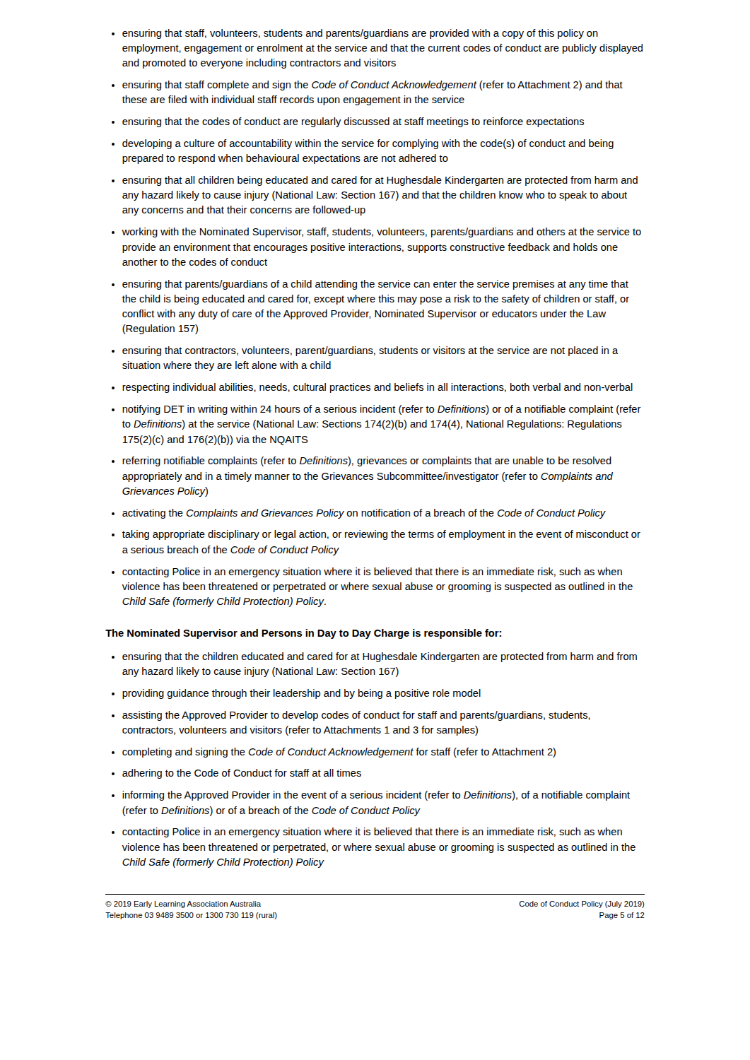ensuring that staff, volunteers, students and parents/guardians are provided with a copy of this policy on employment, engagement or enrolment at the service and that the current codes of conduct are publicly displayed and promoted to everyone including contractors and visitors
ensuring that staff complete and sign the Code of Conduct Acknowledgement (refer to Attachment 2) and that these are filed with individual staff records upon engagement in the service
ensuring that the codes of conduct are regularly discussed at staff meetings to reinforce expectations
developing a culture of accountability within the service for complying with the code(s) of conduct and being prepared to respond when behavioural expectations are not adhered to
ensuring that all children being educated and cared for at Hughesdale Kindergarten are protected from harm and any hazard likely to cause injury (National Law: Section 167) and that the children know who to speak to about any concerns and that their concerns are followed-up
working with the Nominated Supervisor, staff, students, volunteers, parents/guardians and others at the service to provide an environment that encourages positive interactions, supports constructive feedback and holds one another to the codes of conduct
ensuring that parents/guardians of a child attending the service can enter the service premises at any time that the child is being educated and cared for, except where this may pose a risk to the safety of children or staff, or conflict with any duty of care of the Approved Provider, Nominated Supervisor or educators under the Law (Regulation 157)
ensuring that contractors, volunteers, parent/guardians, students or visitors at the service are not placed in a situation where they are left alone with a child
respecting individual abilities, needs, cultural practices and beliefs in all interactions, both verbal and non-verbal
notifying DET in writing within 24 hours of a serious incident (refer to Definitions) or of a notifiable complaint (refer to Definitions) at the service (National Law: Sections 174(2)(b) and 174(4), National Regulations: Regulations 175(2)(c) and 176(2)(b)) via the NQAITS
referring notifiable complaints (refer to Definitions), grievances or complaints that are unable to be resolved appropriately and in a timely manner to the Grievances Subcommittee/investigator (refer to Complaints and Grievances Policy)
activating the Complaints and Grievances Policy on notification of a breach of the Code of Conduct Policy
taking appropriate disciplinary or legal action, or reviewing the terms of employment in the event of misconduct or a serious breach of the Code of Conduct Policy
contacting Police in an emergency situation where it is believed that there is an immediate risk, such as when violence has been threatened or perpetrated or where sexual abuse or grooming is suspected as outlined in the Child Safe (formerly Child Protection) Policy.
The Nominated Supervisor and Persons in Day to Day Charge is responsible for:
ensuring that the children educated and cared for at Hughesdale Kindergarten are protected from harm and from any hazard likely to cause injury (National Law: Section 167)
providing guidance through their leadership and by being a positive role model
assisting the Approved Provider to develop codes of conduct for staff and parents/guardians, students, contractors, volunteers and visitors (refer to Attachments 1 and 3 for samples)
completing and signing the Code of Conduct Acknowledgement for staff (refer to Attachment 2)
adhering to the Code of Conduct for staff at all times
informing the Approved Provider in the event of a serious incident (refer to Definitions), of a notifiable complaint (refer to Definitions) or of a breach of the Code of Conduct Policy
contacting Police in an emergency situation where it is believed that there is an immediate risk, such as when violence has been threatened or perpetrated, or where sexual abuse or grooming is suspected as outlined in the Child Safe (formerly Child Protection) Policy
© 2019 Early Learning Association Australia Telephone 03 9489 3500 or 1300 730 119 (rural)
Code of Conduct Policy (July 2019) Page 5 of 12